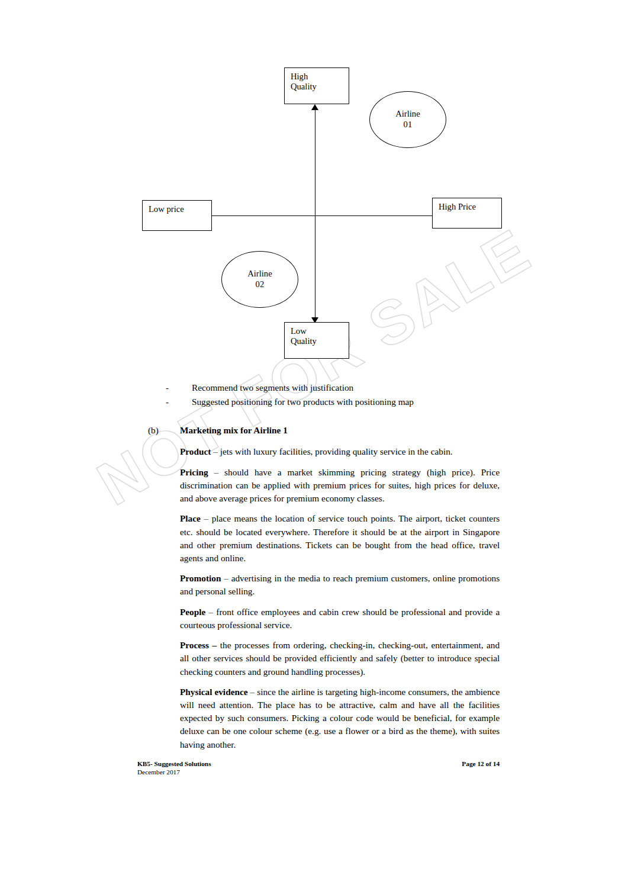NOT FOR SALE
High
Quality
Low
Quality
Low price
High Price
Airline
01
Airline
02
Recommend two segments with justification
Suggested positioning for two products with positioning map
(b)
Marketing mix for Airline 1
Product – jets with luxury facilities, providing quality service in the cabin.
Pricing – should have a market skimming pricing strategy (high price). Price discrimination can be applied with premium prices for suites, high prices for deluxe, and above average prices for premium economy classes.
Place – place means the location of service touch points. The airport, ticket counters etc. should be located everywhere. Therefore it should be at the airport in Singapore and other premium destinations. Tickets can be bought from the head office, travel agents and online.
Promotion – advertising in the media to reach premium customers, online promotions and personal selling.
People – front office employees and cabin crew should be professional and provide a courteous professional service.
Process – the processes from ordering, checking-in, checking-out, entertainment, and all other services should be provided efficiently and safely (better to introduce special checking counters and ground handling processes).
Physical evidence – since the airline is targeting high-income consumers, the ambience will need attention. The place has to be attractive, calm and have all the facilities expected by such consumers. Picking a colour code would be beneficial, for example deluxe can be one colour scheme (e.g. use a flower or a bird as the theme), with suites having another.
KB5- Suggested Solutions
December 2017
Page 12 of 14